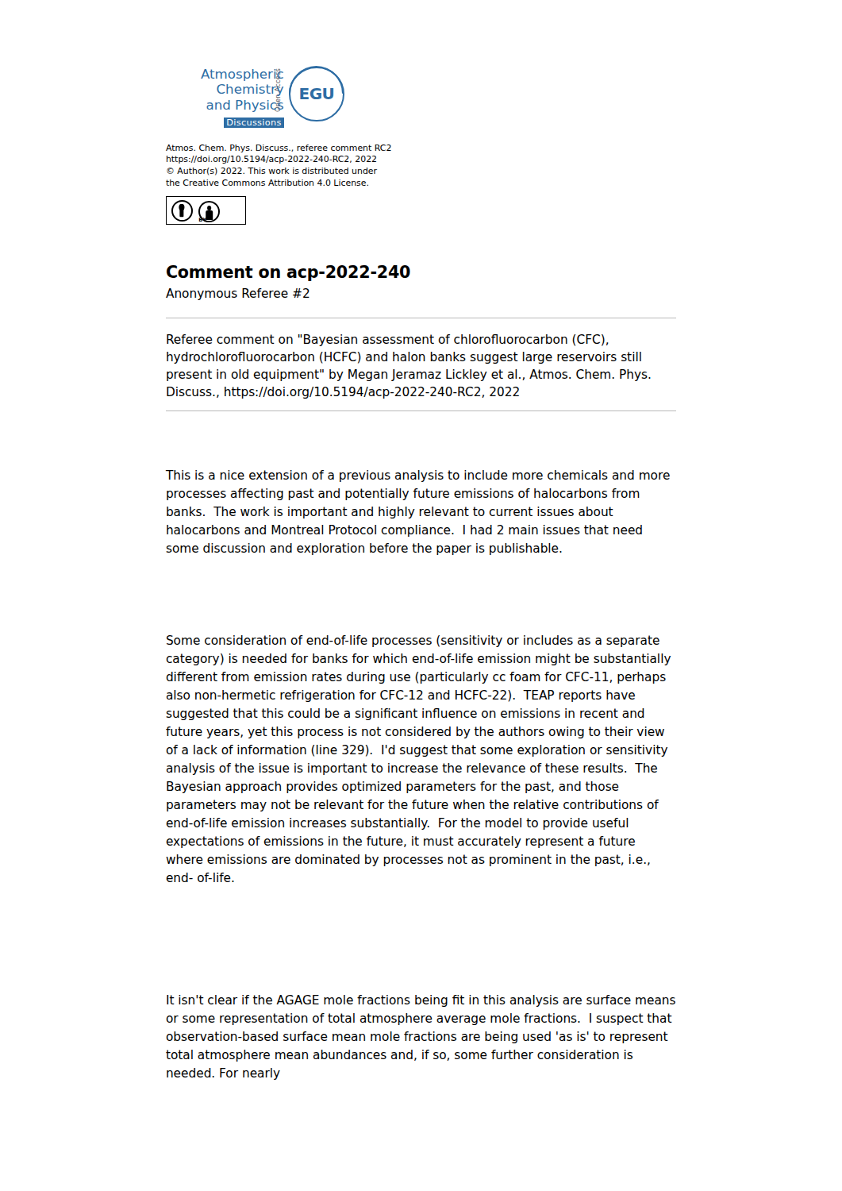Open Access
Atmospheric
Chemistry
and Physics
Discussions
EGU
Atmos. Chem. Phys. Discuss., referee comment RC2
https://doi.org/10.5194/acp-2022-240-RC2, 2022
© Author(s) 2022. This work is distributed under
the Creative Commons Attribution 4.0 License.
BY
Comment on acp-2022-240
Anonymous Referee #2
Referee comment on "Bayesian assessment of chlorofluorocarbon (CFC), hydrochlorofluorocarbon (HCFC) and halon banks suggest large reservoirs still present in old equipment" by Megan Jeramaz Lickley et al., Atmos. Chem. Phys. Discuss., https://doi.org/10.5194/acp-2022-240-RC2, 2022
This is a nice extension of a previous analysis to include more chemicals and more processes affecting past and potentially future emissions of halocarbons from banks. The work is important and highly relevant to current issues about halocarbons and Montreal Protocol compliance. I had 2 main issues that need some discussion and exploration before the paper is publishable.
Some consideration of end-of-life processes (sensitivity or includes as a separate category) is needed for banks for which end-of-life emission might be substantially different from emission rates during use (particularly cc foam for CFC-11, perhaps also non-hermetic refrigeration for CFC-12 and HCFC-22). TEAP reports have suggested that this could be a significant influence on emissions in recent and future years, yet this process is not considered by the authors owing to their view of a lack of information (line 329). I'd suggest that some exploration or sensitivity analysis of the issue is important to increase the relevance of these results. The Bayesian approach provides optimized parameters for the past, and those parameters may not be relevant for the future when the relative contributions of end-of-life emission increases substantially. For the model to provide useful expectations of emissions in the future, it must accurately represent a future where emissions are dominated by processes not as prominent in the past, i.e., end- of-life.
It isn't clear if the AGAGE mole fractions being fit in this analysis are surface means or some representation of total atmosphere average mole fractions. I suspect that observation-based surface mean mole fractions are being used 'as is' to represent total atmosphere mean abundances and, if so, some further consideration is needed. For nearly